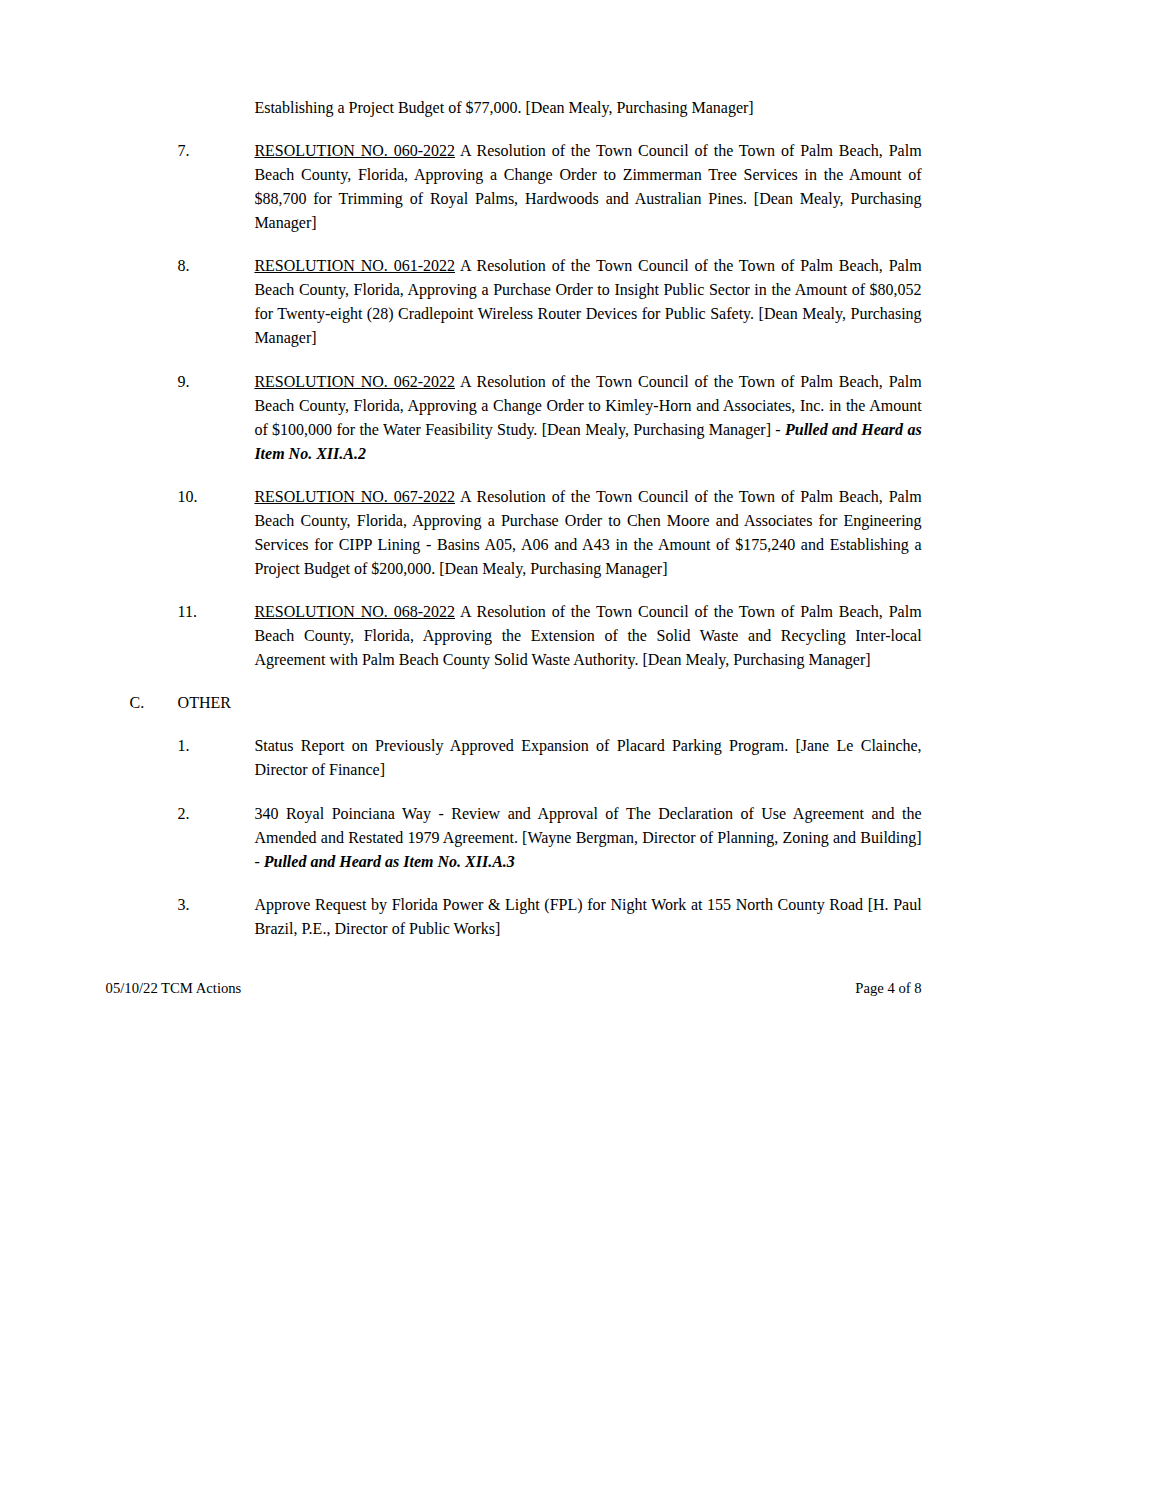Establishing a Project Budget of $77,000. [Dean Mealy, Purchasing Manager]
7.
RESOLUTION NO. 060-2022 A Resolution of the Town Council of the Town of Palm Beach, Palm Beach County, Florida, Approving a Change Order to Zimmerman Tree Services in the Amount of $88,700 for Trimming of Royal Palms, Hardwoods and Australian Pines. [Dean Mealy, Purchasing Manager]
8.
RESOLUTION NO. 061-2022 A Resolution of the Town Council of the Town of Palm Beach, Palm Beach County, Florida, Approving a Purchase Order to Insight Public Sector in the Amount of $80,052 for Twenty-eight (28) Cradlepoint Wireless Router Devices for Public Safety. [Dean Mealy, Purchasing Manager]
9.
RESOLUTION NO. 062-2022 A Resolution of the Town Council of the Town of Palm Beach, Palm Beach County, Florida, Approving a Change Order to Kimley-Horn and Associates, Inc. in the Amount of $100,000 for the Water Feasibility Study. [Dean Mealy, Purchasing Manager] - Pulled and Heard as Item No. XII.A.2
10.
RESOLUTION NO. 067-2022 A Resolution of the Town Council of the Town of Palm Beach, Palm Beach County, Florida, Approving a Purchase Order to Chen Moore and Associates for Engineering Services for CIPP Lining - Basins A05, A06 and A43 in the Amount of $175,240 and Establishing a Project Budget of $200,000. [Dean Mealy, Purchasing Manager]
11.
RESOLUTION NO. 068-2022 A Resolution of the Town Council of the Town of Palm Beach, Palm Beach County, Florida, Approving the Extension of the Solid Waste and Recycling Inter-local Agreement with Palm Beach County Solid Waste Authority. [Dean Mealy, Purchasing Manager]
C.
OTHER
1.
Status Report on Previously Approved Expansion of Placard Parking Program. [Jane Le Clainche, Director of Finance]
2.
340 Royal Poinciana Way - Review and Approval of The Declaration of Use Agreement and the Amended and Restated 1979 Agreement. [Wayne Bergman, Director of Planning, Zoning and Building] - Pulled and Heard as Item No. XII.A.3
3.
Approve Request by Florida Power & Light (FPL) for Night Work at 155 North County Road [H. Paul Brazil, P.E., Director of Public Works]
05/10/22 TCM Actions Page 4 of 8